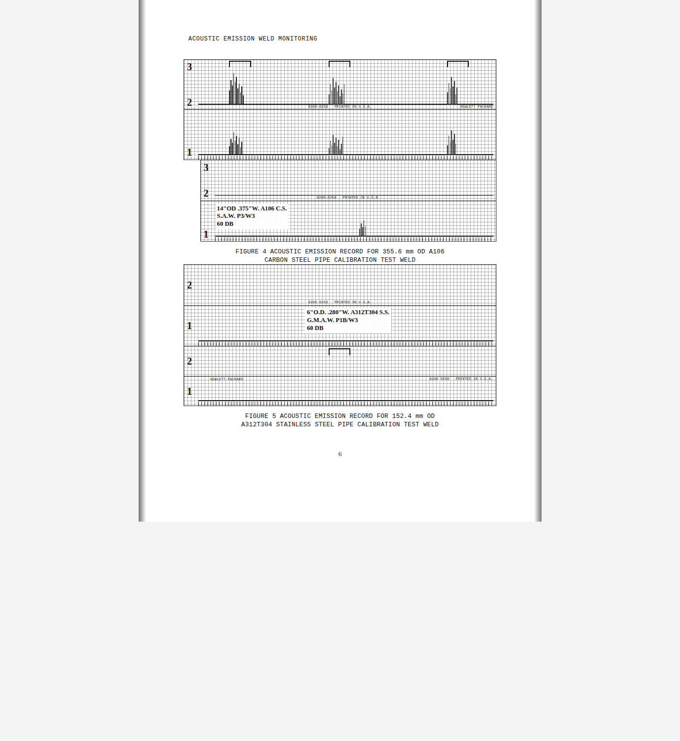Acoustic Emission Weld Monitoring
3 2 9280-0258 PRINTED IN U.S.A. HEWLETT PACKARD
1
3 2 9280-0258 PRINTED IN U.S.A.
1 14"OD .375"W. A106 C.S.
S.A.W. P3/W3
60 DB
FIGURE 4 ACOUSTIC EMISSION RECORD FOR 355.6 mm OD A106 CARBON STEEL PIPE CALIBRATION TEST WELD
2 9280 0258 PRINTED IN U.S.A.
1 6"O.D. .280"W. A312T304 S.S.
G.M.A.W. P1B/W3
60 DB
2
1 HEWLETT PACKARD 9280 0258 PRINTED IN U.S.A.
FIGURE 5 ACOUSTIC EMISSION RECORD FOR 152.4 mm OD A312T304 STAINLESS STEEL PIPE CALIBRATION TEST WELD
6